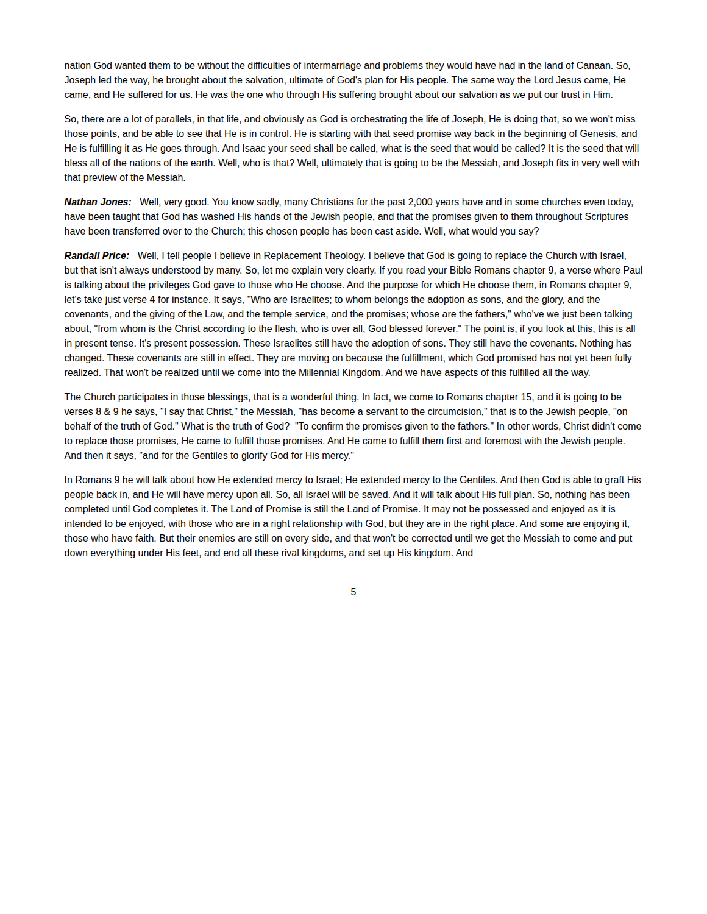nation God wanted them to be without the difficulties of intermarriage and problems they would have had in the land of Canaan. So, Joseph led the way, he brought about the salvation, ultimate of God's plan for His people. The same way the Lord Jesus came, He came, and He suffered for us. He was the one who through His suffering brought about our salvation as we put our trust in Him.
So, there are a lot of parallels, in that life, and obviously as God is orchestrating the life of Joseph, He is doing that, so we won't miss those points, and be able to see that He is in control. He is starting with that seed promise way back in the beginning of Genesis, and He is fulfilling it as He goes through. And Isaac your seed shall be called, what is the seed that would be called? It is the seed that will bless all of the nations of the earth. Well, who is that? Well, ultimately that is going to be the Messiah, and Joseph fits in very well with that preview of the Messiah.
Nathan Jones: Well, very good. You know sadly, many Christians for the past 2,000 years have and in some churches even today, have been taught that God has washed His hands of the Jewish people, and that the promises given to them throughout Scriptures have been transferred over to the Church; this chosen people has been cast aside. Well, what would you say?
Randall Price: Well, I tell people I believe in Replacement Theology. I believe that God is going to replace the Church with Israel, but that isn't always understood by many. So, let me explain very clearly. If you read your Bible Romans chapter 9, a verse where Paul is talking about the privileges God gave to those who He choose. And the purpose for which He choose them, in Romans chapter 9, let's take just verse 4 for instance. It says, "Who are Israelites; to whom belongs the adoption as sons, and the glory, and the covenants, and the giving of the Law, and the temple service, and the promises; whose are the fathers," who've we just been talking about, "from whom is the Christ according to the flesh, who is over all, God blessed forever." The point is, if you look at this, this is all in present tense. It's present possession. These Israelites still have the adoption of sons. They still have the covenants. Nothing has changed. These covenants are still in effect. They are moving on because the fulfillment, which God promised has not yet been fully realized. That won't be realized until we come into the Millennial Kingdom. And we have aspects of this fulfilled all the way.
The Church participates in those blessings, that is a wonderful thing. In fact, we come to Romans chapter 15, and it is going to be verses 8 & 9 he says, "I say that Christ," the Messiah, "has become a servant to the circumcision," that is to the Jewish people, "on behalf of the truth of God." What is the truth of God? "To confirm the promises given to the fathers." In other words, Christ didn't come to replace those promises, He came to fulfill those promises. And He came to fulfill them first and foremost with the Jewish people. And then it says, "and for the Gentiles to glorify God for His mercy."
In Romans 9 he will talk about how He extended mercy to Israel; He extended mercy to the Gentiles. And then God is able to graft His people back in, and He will have mercy upon all. So, all Israel will be saved. And it will talk about His full plan. So, nothing has been completed until God completes it. The Land of Promise is still the Land of Promise. It may not be possessed and enjoyed as it is intended to be enjoyed, with those who are in a right relationship with God, but they are in the right place. And some are enjoying it, those who have faith. But their enemies are still on every side, and that won't be corrected until we get the Messiah to come and put down everything under His feet, and end all these rival kingdoms, and set up His kingdom. And
5